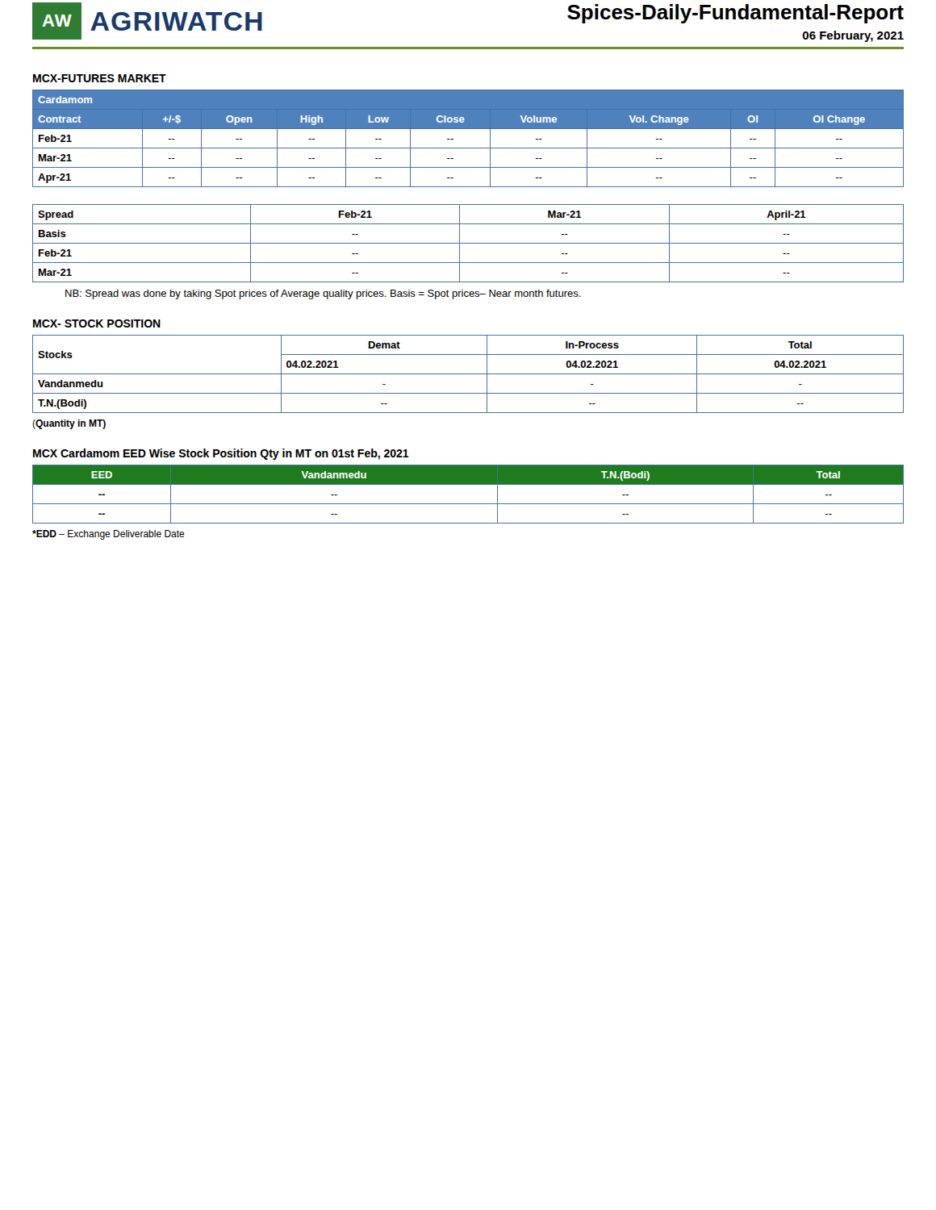AW
AGRIWATCH
Spices-Daily-Fundamental-Report
06 February, 2021
MCX-FUTURES MARKET
| Cardamom |
| --- |
| Contract | +/-$ | Open | High | Low | Close | Volume | Vol. Change | OI | OI Change |
| Feb-21 | -- | -- | -- | -- | -- | -- | -- | -- | -- |
| Mar-21 | -- | -- | -- | -- | -- | -- | -- | -- | -- |
| Apr-21 | -- | -- | -- | -- | -- | -- | -- | -- | -- |
| Spread | Feb-21 | Mar-21 | April-21 |
| --- | --- | --- | --- |
| Basis | -- | -- | -- |
| Feb-21 | -- | -- | -- |
| Mar-21 | -- | -- | -- |
NB: Spread was done by taking Spot prices of Average quality prices. Basis = Spot prices– Near month futures.
MCX- STOCK POSITION
| Stocks | Demat | In-Process | Total |
| --- | --- | --- | --- |
| 04.02.2021 | 04.02.2021 | 04.02.2021 |
| Vandanmedu | - | - | - |
| T.N.(Bodi) | -- | -- | -- |
(Quantity in MT)
MCX Cardamom EED Wise Stock Position Qty in MT on 01st Feb, 2021
| EED | Vandanmedu | T.N.(Bodi) | Total |
| --- | --- | --- | --- |
| -- | -- | -- | -- |
| -- | -- | -- | -- |
*EDD – Exchange Deliverable Date